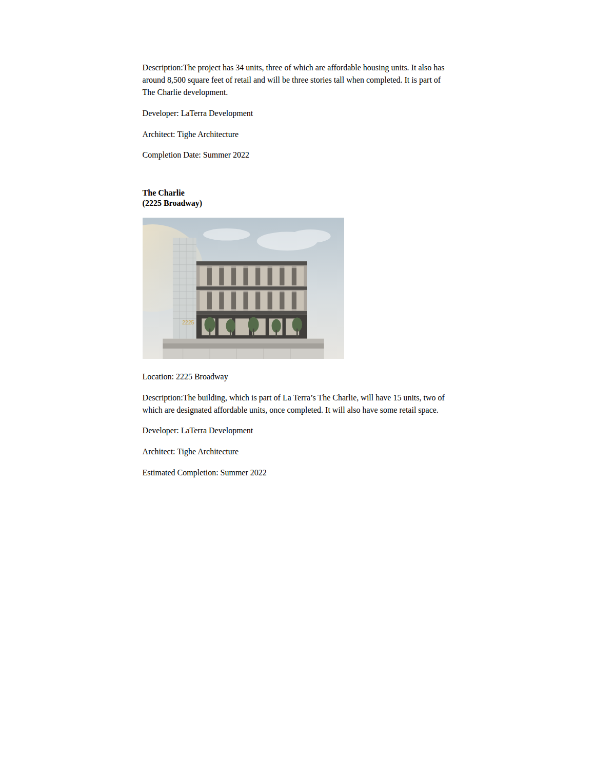Description:The project has 34 units, three of which are affordable housing units. It also has around 8,500 square feet of retail and will be three stories tall when completed. It is part of The Charlie development.
Developer: LaTerra Development
Architect: Tighe Architecture
Completion Date: Summer 2022
The Charlie
(2225 Broadway)
Location: 2225 Broadway
Description:The building, which is part of La Terra’s The Charlie, will have 15 units, two of which are designated affordable units, once completed. It will also have some retail space.
Developer: LaTerra Development
Architect: Tighe Architecture
Estimated Completion: Summer 2022